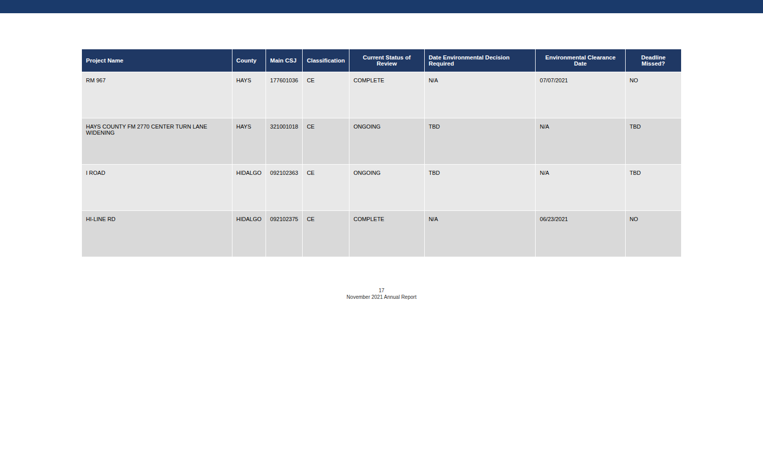| Project Name | County | Main CSJ | Classification | Current Status of Review | Date Environmental Decision Required | Environmental Clearance Date | Deadline Missed? |
| --- | --- | --- | --- | --- | --- | --- | --- |
| RM 967 | HAYS | 177601036 | CE | COMPLETE | N/A | 07/07/2021 | NO |
| HAYS COUNTY FM 2770 CENTER TURN LANE WIDENING | HAYS | 321001018 | CE | ONGOING | TBD | N/A | TBD |
| I ROAD | HIDALGO | 092102363 | CE | ONGOING | TBD | N/A | TBD |
| HI-LINE RD | HIDALGO | 092102375 | CE | COMPLETE | N/A | 06/23/2021 | NO |
17
November 2021 Annual Report